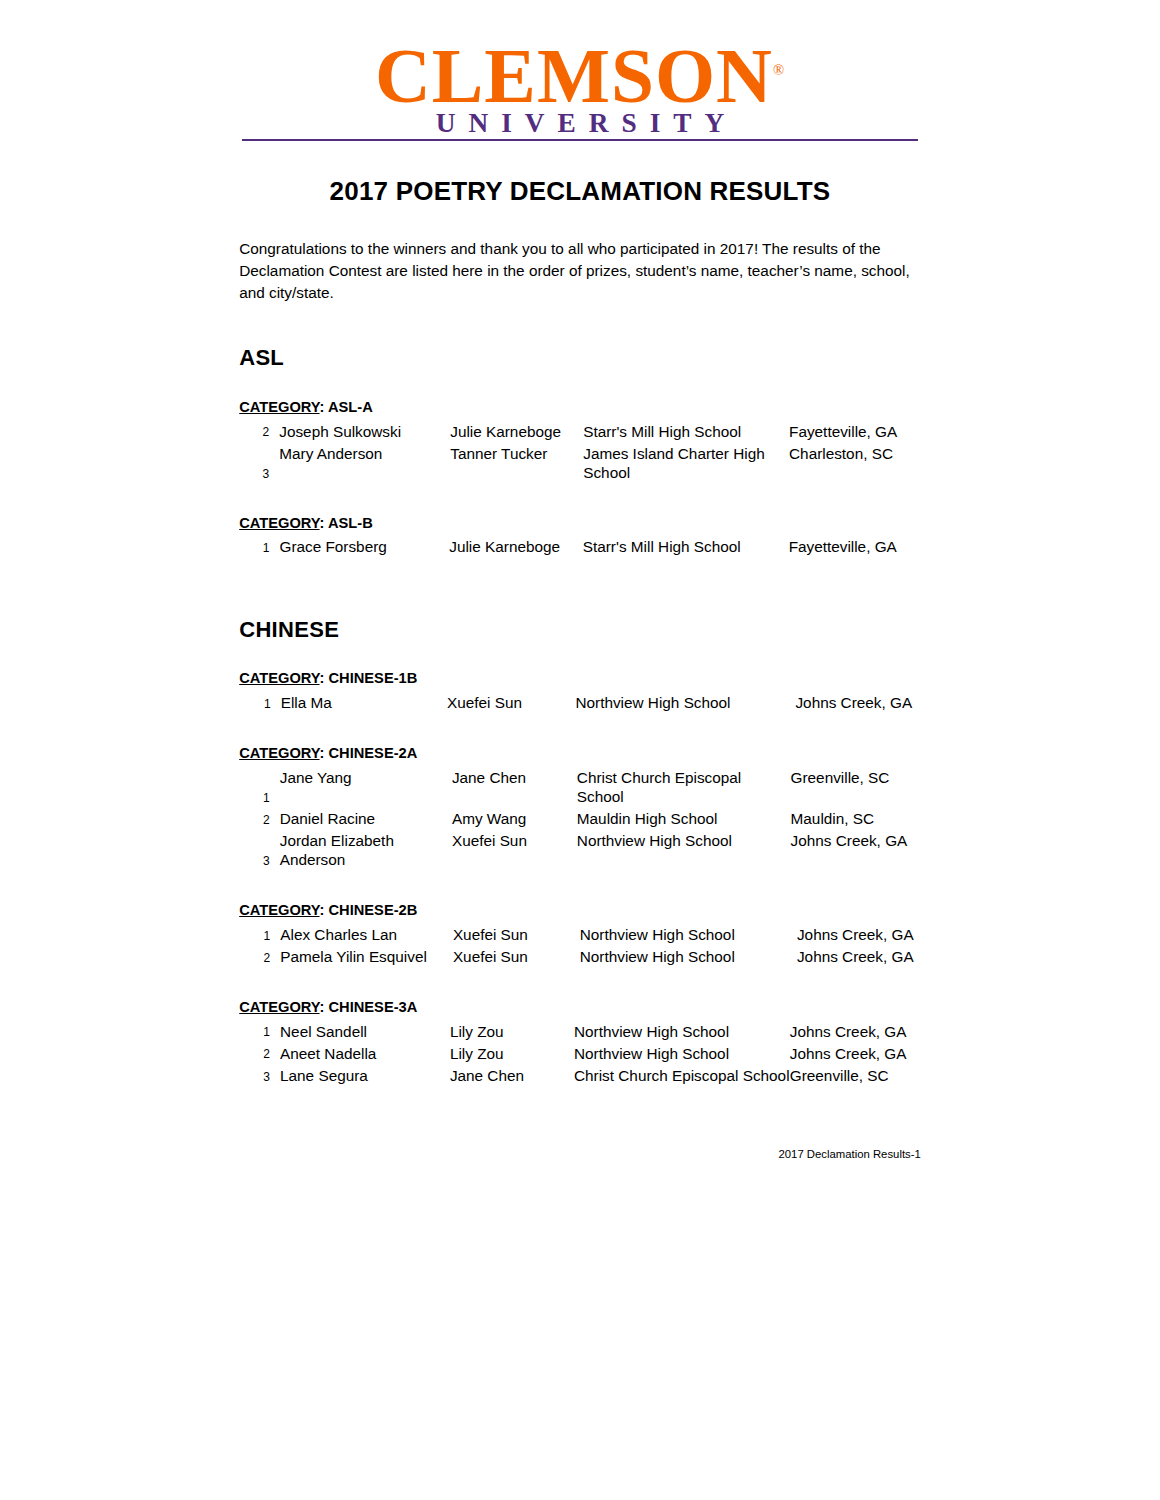CLEMSON® UNIVERSITY
2017 POETRY DECLAMATION RESULTS
Congratulations to the winners and thank you to all who participated in 2017! The results of the Declamation Contest are listed here in the order of prizes, student’s name, teacher’s name, school, and city/state.
ASL
CATEGORY: ASL-A
| 2 | Joseph Sulkowski | Julie Karneboge | Starr's Mill High School | Fayetteville, GA |
| 3 | Mary Anderson | Tanner Tucker | James Island Charter High School | Charleston, SC |
CATEGORY: ASL-B
| 1 | Grace Forsberg | Julie Karneboge | Starr's Mill High School | Fayetteville, GA |
CHINESE
CATEGORY: CHINESE-1B
| 1 | Ella Ma | Xuefei Sun | Northview High School | Johns Creek, GA |
CATEGORY: CHINESE-2A
| 1 | Jane Yang | Jane Chen | Christ Church Episcopal School | Greenville, SC |
| 2 | Daniel Racine | Amy Wang | Mauldin High School | Mauldin, SC |
| 3 | Jordan Elizabeth Anderson | Xuefei Sun | Northview High School | Johns Creek, GA |
CATEGORY: CHINESE-2B
| 1 | Alex Charles Lan | Xuefei Sun | Northview High School | Johns Creek, GA |
| 2 | Pamela Yilin Esquivel | Xuefei Sun | Northview High School | Johns Creek, GA |
CATEGORY: CHINESE-3A
| 1 | Neel Sandell | Lily Zou | Northview High School | Johns Creek, GA |
| 2 | Aneet Nadella | Lily Zou | Northview High School | Johns Creek, GA |
| 3 | Lane Segura | Jane Chen | Christ Church Episcopal School | Greenville, SC |
2017 Declamation Results-1